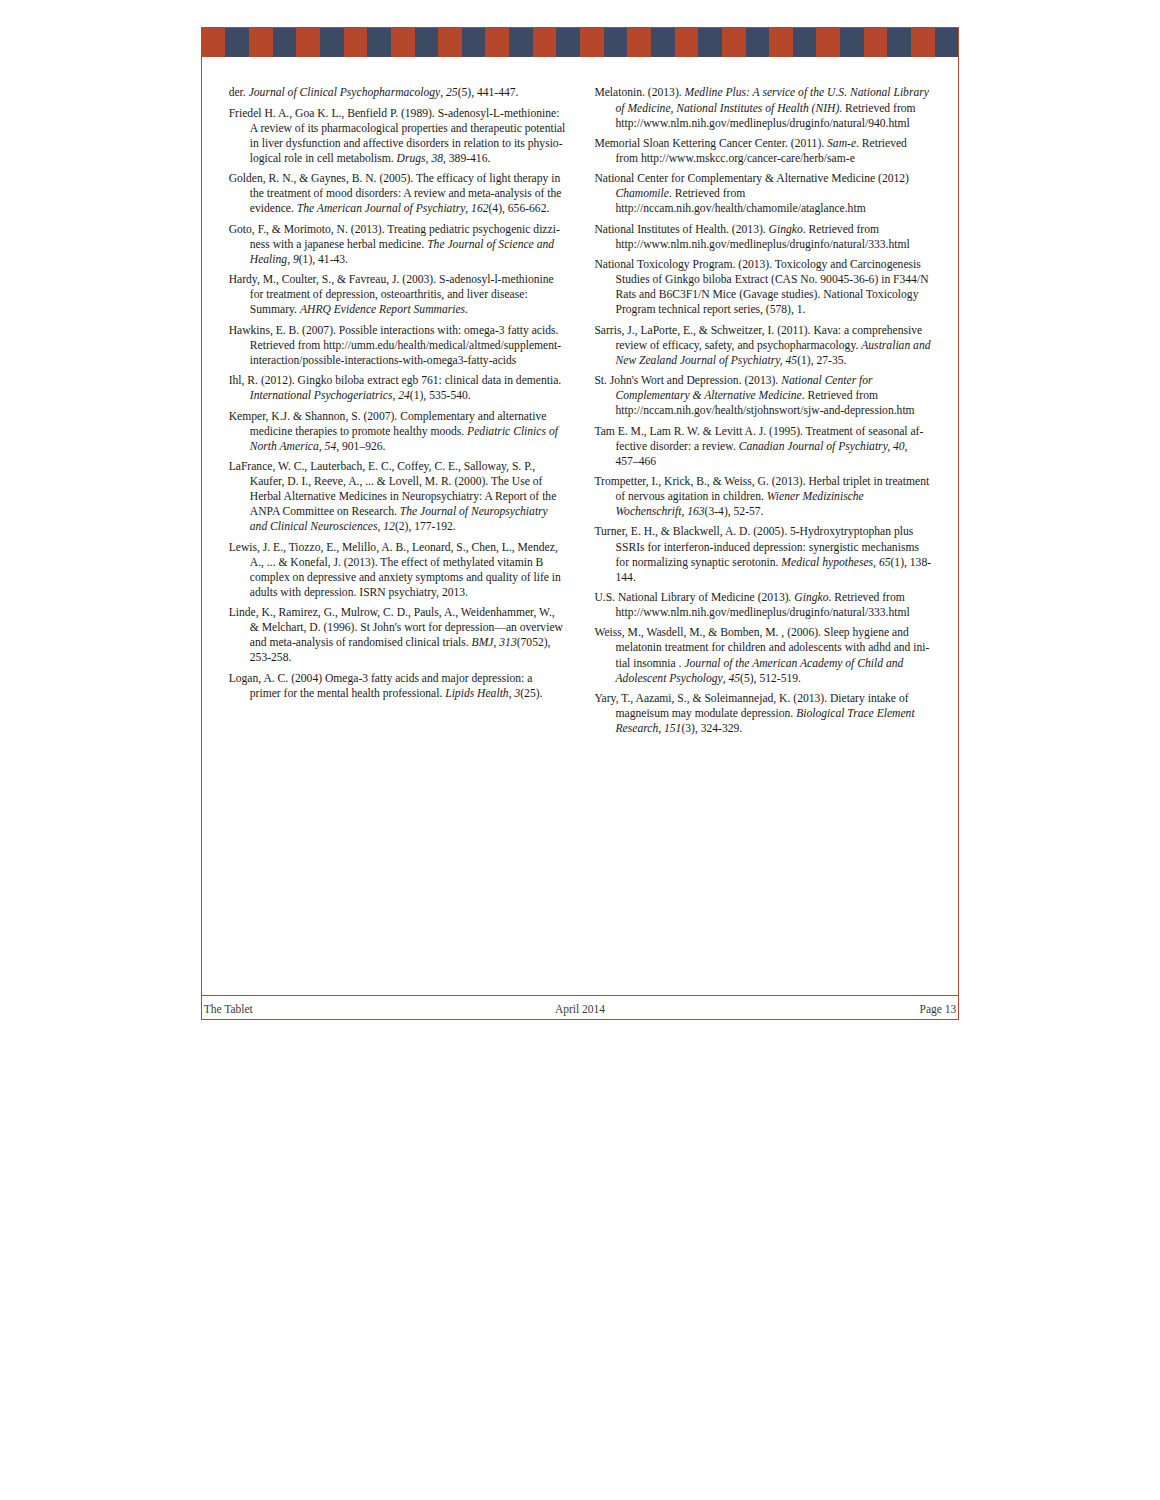der. Journal of Clinical Psychopharmacology, 25(5), 441-447.
Friedel H. A., Goa K. L., Benfield P. (1989). S-adenosyl-L-methionine: A review of its pharmacological properties and therapeutic potential in liver dysfunction and affective disorders in relation to its physiological role in cell metabolism. Drugs, 38, 389-416.
Golden, R. N., & Gaynes, B. N. (2005). The efficacy of light therapy in the treatment of mood disorders: A review and meta-analysis of the evidence. The American Journal of Psychiatry, 162(4), 656-662.
Goto, F., & Morimoto, N. (2013). Treating pediatric psychogenic dizziness with a japanese herbal medicine. The Journal of Science and Healing, 9(1), 41-43.
Hardy, M., Coulter, S., & Favreau, J. (2003). S-adenosyl-l-methionine for treatment of depression, osteoarthritis, and liver disease: Summary. AHRQ Evidence Report Summaries.
Hawkins, E. B. (2007). Possible interactions with: omega-3 fatty acids. Retrieved from http://umm.edu/health/medical/altmed/supplement-interaction/possible-interactions-with-omega3-fatty-acids
Ihl, R. (2012). Gingko biloba extract egb 761: clinical data in dementia. International Psychogeriatrics, 24(1), 535-540.
Kemper, K.J. & Shannon, S. (2007). Complementary and alternative medicine therapies to promote healthy moods. Pediatric Clinics of North America, 54, 901–926.
LaFrance, W. C., Lauterbach, E. C., Coffey, C. E., Salloway, S. P., Kaufer, D. I., Reeve, A., ... & Lovell, M. R. (2000). The Use of Herbal Alternative Medicines in Neuropsychiatry: A Report of the ANPA Committee on Research. The Journal of Neuropsychiatry and Clinical Neurosciences, 12(2), 177-192.
Lewis, J. E., Tiozzo, E., Melillo, A. B., Leonard, S., Chen, L., Mendez, A., ... & Konefal, J. (2013). The effect of methylated vitamin B complex on depressive and anxiety symptoms and quality of life in adults with depression. ISRN psychiatry, 2013.
Linde, K., Ramirez, G., Mulrow, C. D., Pauls, A., Weidenhammer, W., & Melchart, D. (1996). St John's wort for depression—an overview and meta-analysis of randomised clinical trials. BMJ, 313(7052), 253-258.
Logan, A. C. (2004) Omega-3 fatty acids and major depression: a primer for the mental health professional. Lipids Health, 3(25).
Melatonin. (2013). Medline Plus: A service of the U.S. National Library of Medicine, National Institutes of Health (NIH). Retrieved from http://www.nlm.nih.gov/medlineplus/druginfo/natural/940.html
Memorial Sloan Kettering Cancer Center. (2011). Sam-e. Retrieved from http://www.mskcc.org/cancer-care/herb/sam-e
National Center for Complementary & Alternative Medicine (2012) Chamomile. Retrieved from http://nccam.nih.gov/health/chamomile/ataglance.htm
National Institutes of Health. (2013). Gingko. Retrieved from http://www.nlm.nih.gov/medlineplus/druginfo/natural/333.html
National Toxicology Program. (2013). Toxicology and Carcinogenesis Studies of Ginkgo biloba Extract (CAS No. 90045-36-6) in F344/N Rats and B6C3F1/N Mice (Gavage studies). National Toxicology Program technical report series, (578), 1.
Sarris, J., LaPorte, E., & Schweitzer, I. (2011). Kava: a comprehensive review of efficacy, safety, and psychopharmacology. Australian and New Zealand Journal of Psychiatry, 45(1), 27-35.
St. John's Wort and Depression. (2013). National Center for Complementary & Alternative Medicine. Retrieved from http://nccam.nih.gov/health/stjohnswort/sjw-and-depression.htm
Tam E. M., Lam R. W. & Levitt A. J. (1995). Treatment of seasonal affective disorder: a review. Canadian Journal of Psychiatry, 40, 457–466
Trompetter, I., Krick, B., & Weiss, G. (2013). Herbal triplet in treatment of nervous agitation in children. Wiener Medizinische Wochenschrift, 163(3-4), 52-57.
Turner, E. H., & Blackwell, A. D. (2005). 5-Hydroxytryptophan plus SSRIs for interferon-induced depression: synergistic mechanisms for normalizing synaptic serotonin. Medical hypotheses, 65(1), 138-144.
U.S. National Library of Medicine (2013). Gingko. Retrieved from http://www.nlm.nih.gov/medlineplus/druginfo/natural/333.html
Weiss, M., Wasdell, M., & Bomben, M. , (2006). Sleep hygiene and melatonin treatment for children and adolescents with adhd and initial insomnia . Journal of the American Academy of Child and Adolescent Psychology, 45(5), 512-519.
Yary, T., Aazami, S., & Soleimannejad, K. (2013). Dietary intake of magneisum may modulate depression. Biological Trace Element Research, 151(3), 324-329.
The Tablet
April 2014
Page 13